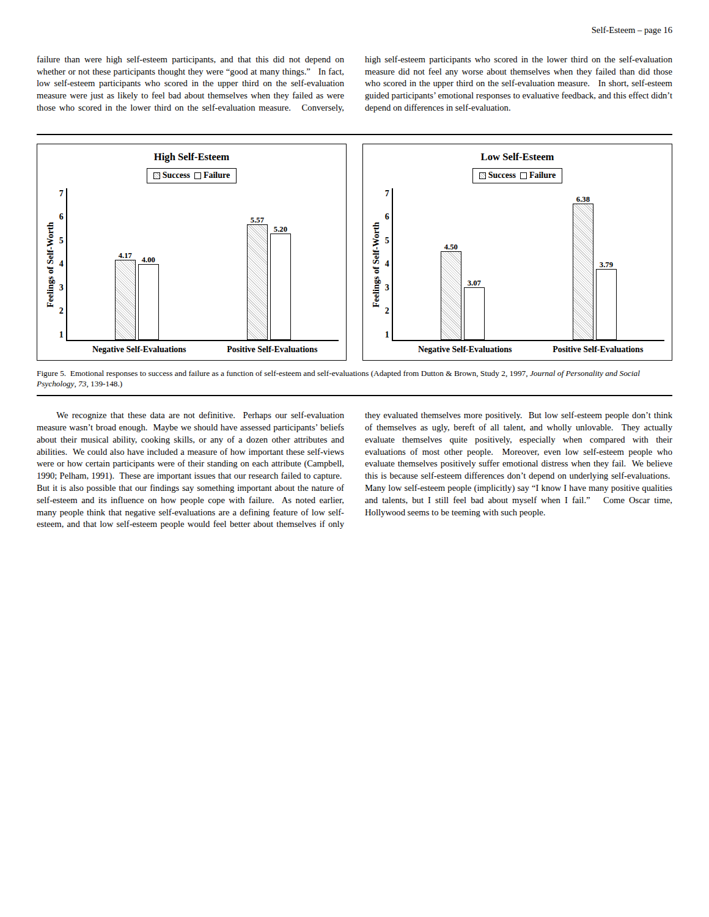Self-Esteem – page 16
failure than were high self-esteem participants, and that this did not depend on whether or not these participants thought they were “good at many things.” In fact, low self-esteem participants who scored in the upper third on the self-evaluation measure were just as likely to feel bad about themselves when they failed as were those who scored in the lower third on the self-evaluation measure. Conversely, high self-esteem participants who scored in the lower third on the self-evaluation measure did not feel any worse about themselves when they failed than did those who scored in the upper third on the self-evaluation measure. In short, self-esteem guided participants’ emotional responses to evaluative feedback, and this effect didn’t depend on differences in self-evaluation.
High Self-Esteem
Success Failure
Feelings of Self-Worth
7
6
5
4
3
2
1
4.17
4.00
5.57
5.20
Negative Self-Evaluations
Positive Self-Evaluations
Low Self-Esteem
Success Failure
Feelings of Self-Worth
7
6
5
4
3
2
1
4.50
3.07
6.38
3.79
Negative Self-Evaluations
Positive Self-Evaluations
Figure 5. Emotional responses to success and failure as a function of self-esteem and self-evaluations (Adapted from Dutton & Brown, Study 2, 1997, Journal of Personality and Social Psychology, 73, 139-148.)
We recognize that these data are not definitive. Perhaps our self-evaluation measure wasn’t broad enough. Maybe we should have assessed participants’ beliefs about their musical ability, cooking skills, or any of a dozen other attributes and abilities. We could also have included a measure of how important these self-views were or how certain participants were of their standing on each attribute (Campbell, 1990; Pelham, 1991). These are important issues that our research failed to capture. But it is also possible that our findings say something important about the nature of self-esteem and its influence on how people cope with failure. As noted earlier, many people think that negative self-evaluations are a defining feature of low self-esteem, and that low self-esteem people would feel better about themselves if only they evaluated themselves more positively. But low self-esteem people don’t think of themselves as ugly, bereft of all talent, and wholly unlovable. They actually evaluate themselves quite positively, especially when compared with their evaluations of most other people. Moreover, even low self-esteem people who evaluate themselves positively suffer emotional distress when they fail. We believe this is because self-esteem differences don’t depend on underlying self-evaluations. Many low self-esteem people (implicitly) say “I know I have many positive qualities and talents, but I still feel bad about myself when I fail.” Come Oscar time, Hollywood seems to be teeming with such people.